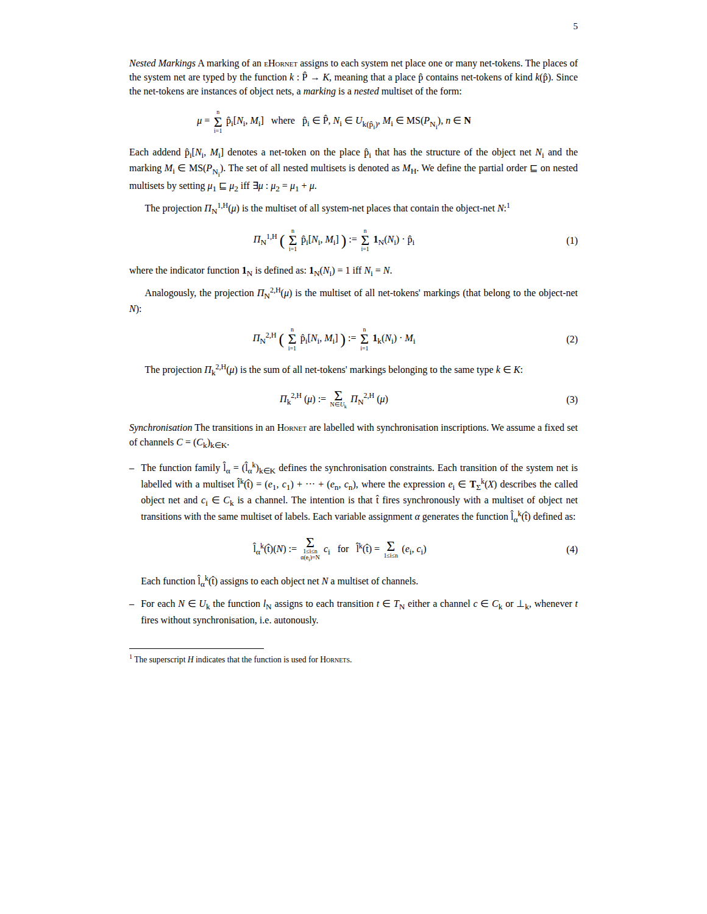5
Nested Markings A marking of an eHornet assigns to each system net place one or many net-tokens. The places of the system net are typed by the function k : P̂ → K, meaning that a place p̂ contains net-tokens of kind k(p̂). Since the net-tokens are instances of object nets, a marking is a nested multiset of the form:
μ = nΣi=1 p̂i[Ni, Mi] where p̂i ∈ P̂, Ni ∈ Uk(p̂i), Mi ∈ MS(PNi), n ∈ N
Each addend p̂i[Ni, Mi] denotes a net-token on the place p̂i that has the structure of the object net Ni and the marking Mi ∈ MS(PNi). The set of all nested multisets is denoted as MH. We define the partial order ⊑ on nested multisets by setting μ1 ⊑ μ2 iff ∃μ : μ2 = μ1 + μ.
The projection ΠN1,H(μ) is the multiset of all system-net places that contain the object-net N:1
ΠN1,H ( nΣi=1 p̂i[Ni, Mi] ) := nΣi=1 1N(Ni) · p̂i
(1)
where the indicator function 1N is defined as: 1N(Ni) = 1 iff Ni = N.
Analogously, the projection ΠN2,H(μ) is the multiset of all net-tokens' markings (that belong to the object-net N):
ΠN2,H ( nΣi=1 p̂i[Ni, Mi] ) := nΣi=1 1k(Ni) · Mi
(2)
The projection Πk2,H(μ) is the sum of all net-tokens' markings belonging to the same type k ∈ K:
Πk2,H (μ) := ΣN∈Uk ΠN2,H (μ)
(3)
Synchronisation The transitions in an Hornet are labelled with synchronisation inscriptions. We assume a fixed set of channels C = (Ck)k∈K.
The function family l̂α = (l̂αk)k∈K defines the synchronisation constraints. Each transition of the system net is labelled with a multiset l̂k(t̂) = (e1, c1) + ··· + (en, cn), where the expression ei ∈ TΣk(X) describes the called object net and ci ∈ Ck is a channel. The intention is that t̂ fires synchronously with a multiset of object net transitions with the same multiset of labels. Each variable assignment α generates the function l̂αk(t̂) defined as:
l̂αk(t̂)(N) := Σ 1≤i≤n
α(ei)=N ci for l̂k(t̂) = Σ 1≤i≤n (ei, ci)
(4)
Each function l̂αk(t̂) assigns to each object net N a multiset of channels.
For each N ∈ Uk the function lN assigns to each transition t ∈ TN either a channel c ∈ Ck or ⊥k, whenever t fires without synchronisation, i.e. autonously.
1 The superscript H indicates that the function is used for Hornets.